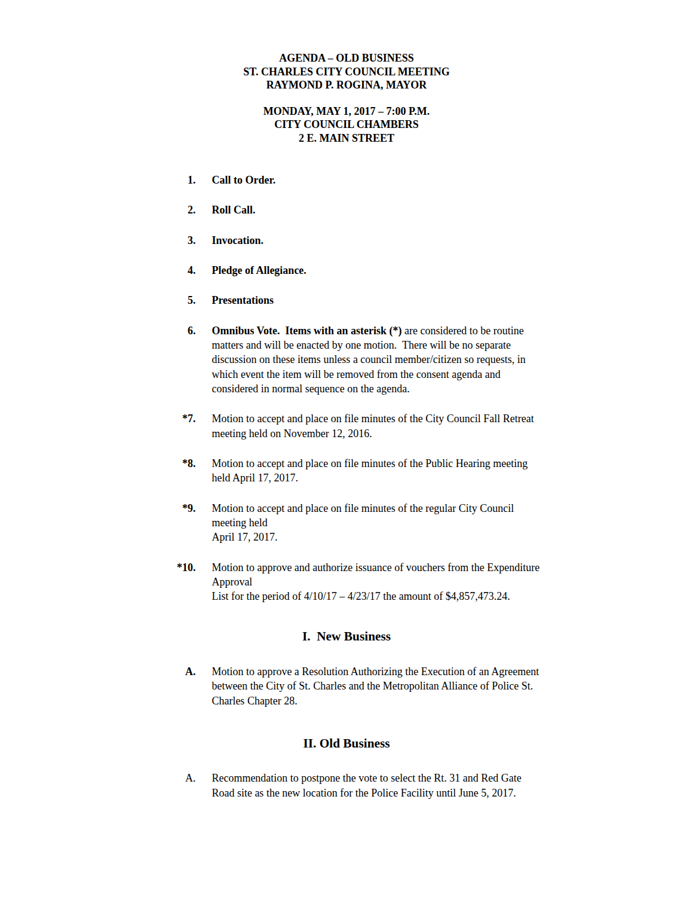AGENDA – OLD BUSINESS
ST. CHARLES CITY COUNCIL MEETING
RAYMOND P. ROGINA, MAYOR
MONDAY, MAY 1, 2017 – 7:00 P.M.
CITY COUNCIL CHAMBERS
2 E. MAIN STREET
1.
Call to Order.
2.
Roll Call.
3.
Invocation.
4.
Pledge of Allegiance.
5.
Presentations
6.
Omnibus Vote. Items with an asterisk (*) are considered to be routine matters and will be enacted by one motion. There will be no separate discussion on these items unless a council member/citizen so requests, in which event the item will be removed from the consent agenda and considered in normal sequence on the agenda.
*7.
Motion to accept and place on file minutes of the City Council Fall Retreat meeting held on November 12, 2016.
*8.
Motion to accept and place on file minutes of the Public Hearing meeting held April 17, 2017.
*9.
Motion to accept and place on file minutes of the regular City Council meeting held
April 17, 2017.
*10.
Motion to approve and authorize issuance of vouchers from the Expenditure Approval
List for the period of 4/10/17 – 4/23/17 the amount of $4,857,473.24.
I. New Business
A.
Motion to approve a Resolution Authorizing the Execution of an Agreement between the City of St. Charles and the Metropolitan Alliance of Police St. Charles Chapter 28.
II. Old Business
A.
Recommendation to postpone the vote to select the Rt. 31 and Red Gate Road site as the new location for the Police Facility until June 5, 2017.